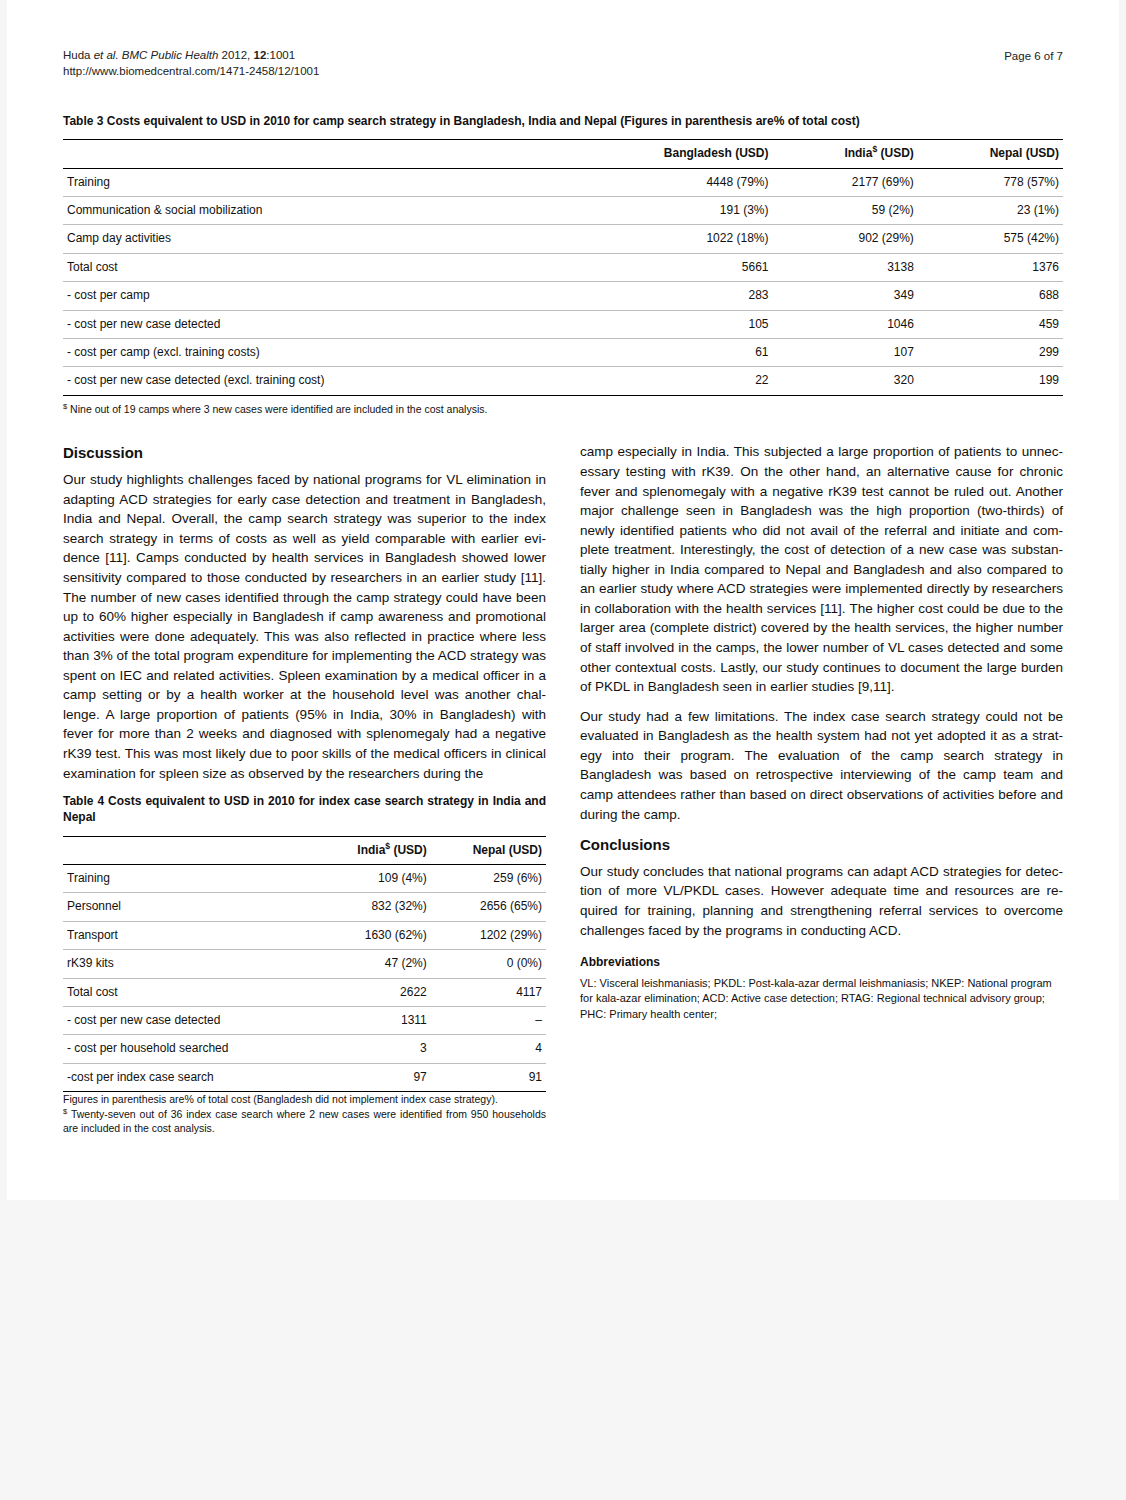Huda et al. BMC Public Health 2012, 12:1001
http://www.biomedcentral.com/1471-2458/12/1001
Page 6 of 7
Table 3 Costs equivalent to USD in 2010 for camp search strategy in Bangladesh, India and Nepal (Figures in parenthesis are% of total cost)
| | Bangladesh (USD) | India $ (USD) | Nepal (USD) |
| --- | --- | --- | --- |
| Training | 4448 (79%) | 2177 (69%) | 778 (57%) |
| Communication & social mobilization | 191 (3%) | 59 (2%) | 23 (1%) |
| Camp day activities | 1022 (18%) | 902 (29%) | 575 (42%) |
| Total cost | 5661 | 3138 | 1376 |
| - cost per camp | 283 | 349 | 688 |
| - cost per new case detected | 105 | 1046 | 459 |
| - cost per camp (excl. training costs) | 61 | 107 | 299 |
| - cost per new case detected (excl. training cost) | 22 | 320 | 199 |
$ Nine out of 19 camps where 3 new cases were identified are included in the cost analysis.
Discussion
Our study highlights challenges faced by national programs for VL elimination in adapting ACD strategies for early case detection and treatment in Bangladesh, India and Nepal. Overall, the camp search strategy was superior to the index search strategy in terms of costs as well as yield comparable with earlier evidence [11]. Camps conducted by health services in Bangladesh showed lower sensitivity compared to those conducted by researchers in an earlier study [11]. The number of new cases identified through the camp strategy could have been up to 60% higher especially in Bangladesh if camp awareness and promotional activities were done adequately. This was also reflected in practice where less than 3% of the total program expenditure for implementing the ACD strategy was spent on IEC and related activities. Spleen examination by a medical officer in a camp setting or by a health worker at the household level was another challenge. A large proportion of patients (95% in India, 30% in Bangladesh) with fever for more than 2 weeks and diagnosed with splenomegaly had a negative rK39 test. This was most likely due to poor skills of the medical officers in clinical examination for spleen size as observed by the researchers during the
Table 4 Costs equivalent to USD in 2010 for index case search strategy in India and Nepal
| | India $ (USD) | Nepal (USD) |
| --- | --- | --- |
| Training | 109 (4%) | 259 (6%) |
| Personnel | 832 (32%) | 2656 (65%) |
| Transport | 1630 (62%) | 1202 (29%) |
| rK39 kits | 47 (2%) | 0 (0%) |
| Total cost | 2622 | 4117 |
| - cost per new case detected | 1311 | – |
| - cost per household searched | 3 | 4 |
| -cost per index case search | 97 | 91 |
Figures in parenthesis are% of total cost (Bangladesh did not implement index case strategy).
$ Twenty-seven out of 36 index case search where 2 new cases were identified from 950 households are included in the cost analysis.
camp especially in India. This subjected a large proportion of patients to unnecessary testing with rK39. On the other hand, an alternative cause for chronic fever and splenomegaly with a negative rK39 test cannot be ruled out. Another major challenge seen in Bangladesh was the high proportion (two-thirds) of newly identified patients who did not avail of the referral and initiate and complete treatment. Interestingly, the cost of detection of a new case was substantially higher in India compared to Nepal and Bangladesh and also compared to an earlier study where ACD strategies were implemented directly by researchers in collaboration with the health services [11]. The higher cost could be due to the larger area (complete district) covered by the health services, the higher number of staff involved in the camps, the lower number of VL cases detected and some other contextual costs. Lastly, our study continues to document the large burden of PKDL in Bangladesh seen in earlier studies [9,11].
Our study had a few limitations. The index case search strategy could not be evaluated in Bangladesh as the health system had not yet adopted it as a strategy into their program. The evaluation of the camp search strategy in Bangladesh was based on retrospective interviewing of the camp team and camp attendees rather than based on direct observations of activities before and during the camp.
Conclusions
Our study concludes that national programs can adapt ACD strategies for detection of more VL/PKDL cases. However adequate time and resources are required for training, planning and strengthening referral services to overcome challenges faced by the programs in conducting ACD.
Abbreviations
VL: Visceral leishmaniasis; PKDL: Post-kala-azar dermal leishmaniasis; NKEP: National program for kala-azar elimination; ACD: Active case detection; RTAG: Regional technical advisory group; PHC: Primary health center;